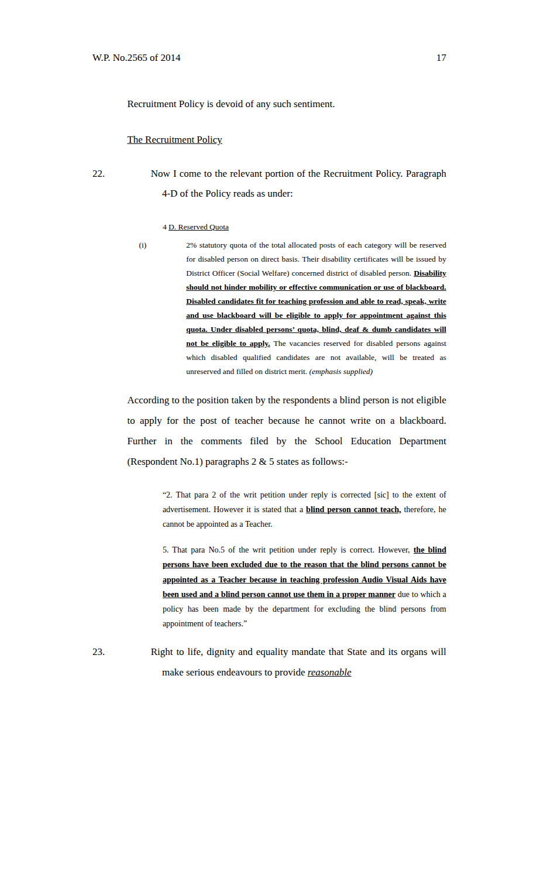W.P. No.2565 of 2014
17
Recruitment Policy is devoid of any such sentiment.
The Recruitment Policy
22. Now I come to the relevant portion of the Recruitment Policy. Paragraph 4-D of the Policy reads as under:
4 D. Reserved Quota
(i) 2% statutory quota of the total allocated posts of each category will be reserved for disabled person on direct basis. Their disability certificates will be issued by District Officer (Social Welfare) concerned district of disabled person. Disability should not hinder mobility or effective communication or use of blackboard. Disabled candidates fit for teaching profession and able to read, speak, write and use blackboard will be eligible to apply for appointment against this quota. Under disabled persons’ quota, blind, deaf & dumb candidates will not be eligible to apply. The vacancies reserved for disabled persons against which disabled qualified candidates are not available, will be treated as unreserved and filled on district merit. (emphasis supplied)
According to the position taken by the respondents a blind person is not eligible to apply for the post of teacher because he cannot write on a blackboard. Further in the comments filed by the School Education Department (Respondent No.1) paragraphs 2 & 5 states as follows:-
“2. That para 2 of the writ petition under reply is corrected [sic] to the extent of advertisement. However it is stated that a blind person cannot teach, therefore, he cannot be appointed as a Teacher.
5. That para No.5 of the writ petition under reply is correct. However, the blind persons have been excluded due to the reason that the blind persons cannot be appointed as a Teacher because in teaching profession Audio Visual Aids have been used and a blind person cannot use them in a proper manner due to which a policy has been made by the department for excluding the blind persons from appointment of teachers.”
23. Right to life, dignity and equality mandate that State and its organs will make serious endeavours to provide reasonable